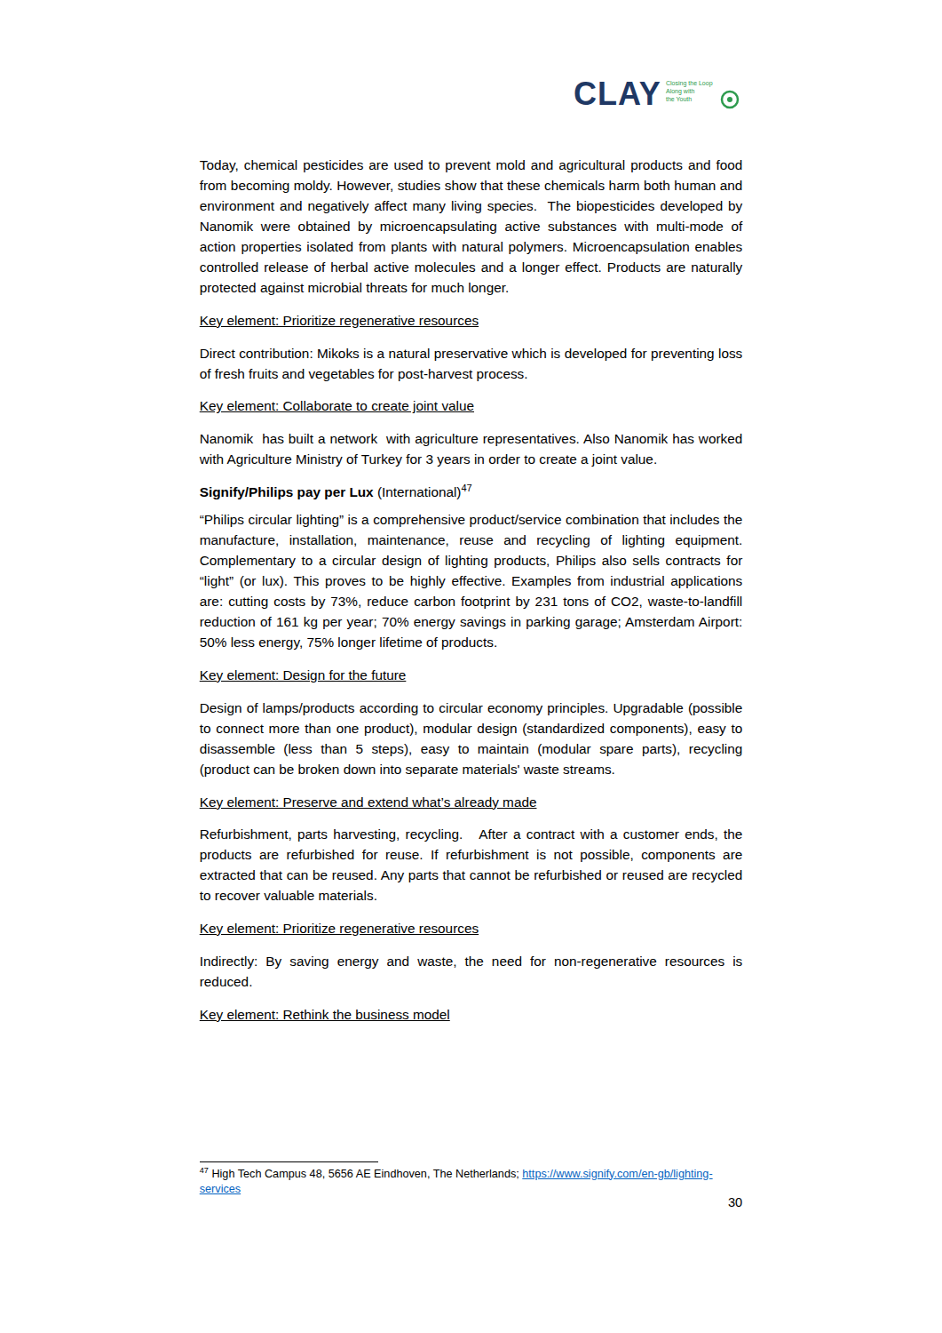CLAY Closing the Loop Along with the Youth
Today, chemical pesticides are used to prevent mold and agricultural products and food from becoming moldy. However, studies show that these chemicals harm both human and environment and negatively affect many living species. The biopesticides developed by Nanomik were obtained by microencapsulating active substances with multi-mode of action properties isolated from plants with natural polymers. Microencapsulation enables controlled release of herbal active molecules and a longer effect. Products are naturally protected against microbial threats for much longer.
Key element: Prioritize regenerative resources
Direct contribution: Mikoks is a natural preservative which is developed for preventing loss of fresh fruits and vegetables for post-harvest process.
Key element: Collaborate to create joint value
Nanomik has built a network with agriculture representatives. Also Nanomik has worked with Agriculture Ministry of Turkey for 3 years in order to create a joint value.
Signify/Philips pay per Lux (International)47
“Philips circular lighting” is a comprehensive product/service combination that includes the manufacture, installation, maintenance, reuse and recycling of lighting equipment. Complementary to a circular design of lighting products, Philips also sells contracts for “light” (or lux). This proves to be highly effective. Examples from industrial applications are: cutting costs by 73%, reduce carbon footprint by 231 tons of CO2, waste-to-landfill reduction of 161 kg per year; 70% energy savings in parking garage; Amsterdam Airport: 50% less energy, 75% longer lifetime of products.
Key element: Design for the future
Design of lamps/products according to circular economy principles. Upgradable (possible to connect more than one product), modular design (standardized components), easy to disassemble (less than 5 steps), easy to maintain (modular spare parts), recycling (product can be broken down into separate materials' waste streams.
Key element: Preserve and extend what’s already made
Refurbishment, parts harvesting, recycling. After a contract with a customer ends, the products are refurbished for reuse. If refurbishment is not possible, components are extracted that can be reused. Any parts that cannot be refurbished or reused are recycled to recover valuable materials.
Key element: Prioritize regenerative resources
Indirectly: By saving energy and waste, the need for non-regenerative resources is reduced.
Key element: Rethink the business model
47 High Tech Campus 48, 5656 AE Eindhoven, The Netherlands; https://www.signify.com/en-gb/lighting-services
30